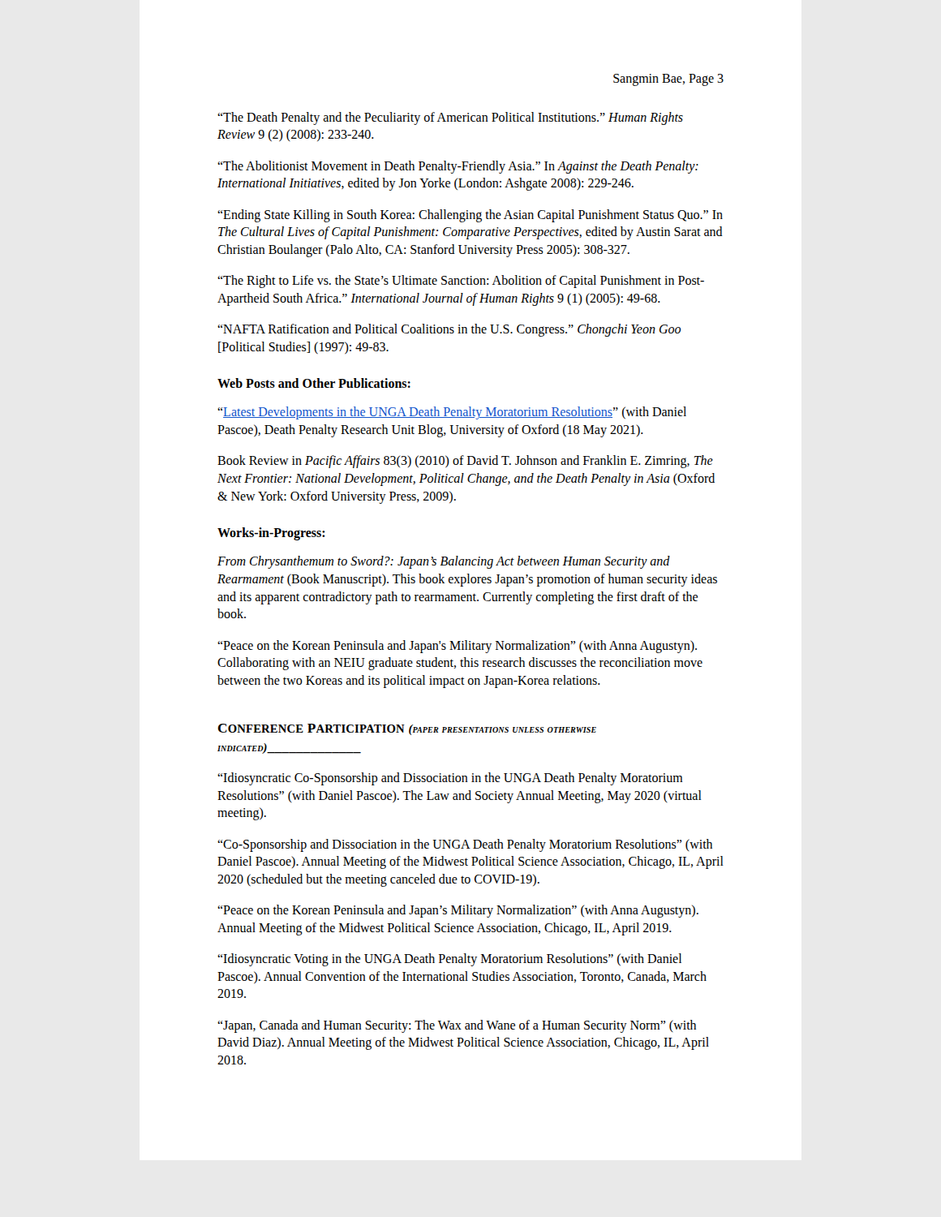Sangmin Bae, Page 3
“The Death Penalty and the Peculiarity of American Political Institutions.” Human Rights Review 9 (2) (2008): 233-240.
“The Abolitionist Movement in Death Penalty-Friendly Asia.” In Against the Death Penalty: International Initiatives, edited by Jon Yorke (London: Ashgate 2008): 229-246.
“Ending State Killing in South Korea: Challenging the Asian Capital Punishment Status Quo.” In The Cultural Lives of Capital Punishment: Comparative Perspectives, edited by Austin Sarat and Christian Boulanger (Palo Alto, CA: Stanford University Press 2005): 308-327.
“The Right to Life vs. the State’s Ultimate Sanction: Abolition of Capital Punishment in Post-Apartheid South Africa.” International Journal of Human Rights 9 (1) (2005): 49-68.
“NAFTA Ratification and Political Coalitions in the U.S. Congress.” Chongchi Yeon Goo [Political Studies] (1997): 49-83.
Web Posts and Other Publications:
“Latest Developments in the UNGA Death Penalty Moratorium Resolutions” (with Daniel Pascoe), Death Penalty Research Unit Blog, University of Oxford (18 May 2021).
Book Review in Pacific Affairs 83(3) (2010) of David T. Johnson and Franklin E. Zimring, The Next Frontier: National Development, Political Change, and the Death Penalty in Asia (Oxford & New York: Oxford University Press, 2009).
Works-in-Progress:
From Chrysanthemum to Sword?: Japan’s Balancing Act between Human Security and Rearmament (Book Manuscript). This book explores Japan’s promotion of human security ideas and its apparent contradictory path to rearmament. Currently completing the first draft of the book.
“Peace on the Korean Peninsula and Japan's Military Normalization” (with Anna Augustyn). Collaborating with an NEIU graduate student, this research discusses the reconciliation move between the two Koreas and its political impact on Japan-Korea relations.
CONFERENCE PARTICIPATION (paper presentations unless otherwise indicated)_____________
“Idiosyncratic Co-Sponsorship and Dissociation in the UNGA Death Penalty Moratorium Resolutions” (with Daniel Pascoe). The Law and Society Annual Meeting, May 2020 (virtual meeting).
“Co-Sponsorship and Dissociation in the UNGA Death Penalty Moratorium Resolutions” (with Daniel Pascoe). Annual Meeting of the Midwest Political Science Association, Chicago, IL, April 2020 (scheduled but the meeting canceled due to COVID-19).
“Peace on the Korean Peninsula and Japan’s Military Normalization” (with Anna Augustyn). Annual Meeting of the Midwest Political Science Association, Chicago, IL, April 2019.
“Idiosyncratic Voting in the UNGA Death Penalty Moratorium Resolutions” (with Daniel Pascoe). Annual Convention of the International Studies Association, Toronto, Canada, March 2019.
“Japan, Canada and Human Security: The Wax and Wane of a Human Security Norm” (with David Diaz). Annual Meeting of the Midwest Political Science Association, Chicago, IL, April 2018.